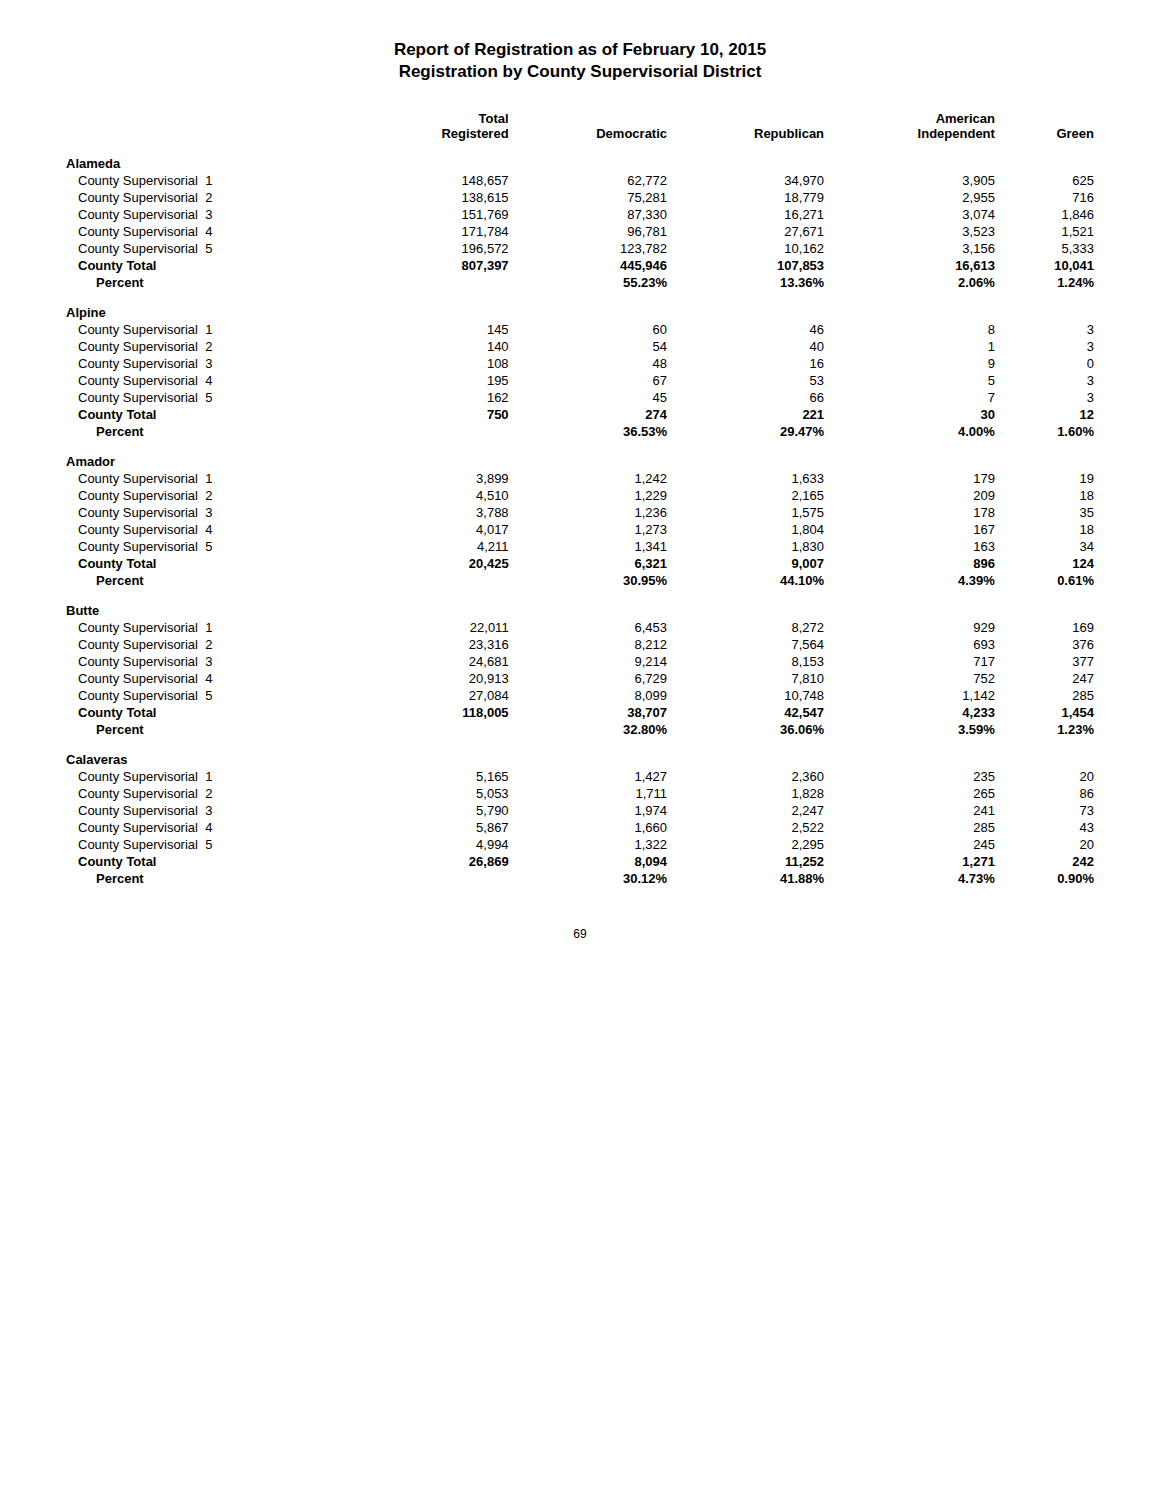Report of Registration as of February 10, 2015
Registration by County Supervisorial District
| | Total Registered | Democratic | Republican | American Independent | Green |
| --- | --- | --- | --- | --- | --- |
| Alameda |
| County Supervisorial 1 | 148,657 | 62,772 | 34,970 | 3,905 | 625 |
| County Supervisorial 2 | 138,615 | 75,281 | 18,779 | 2,955 | 716 |
| County Supervisorial 3 | 151,769 | 87,330 | 16,271 | 3,074 | 1,846 |
| County Supervisorial 4 | 171,784 | 96,781 | 27,671 | 3,523 | 1,521 |
| County Supervisorial 5 | 196,572 | 123,782 | 10,162 | 3,156 | 5,333 |
| County Total | 807,397 | 445,946 | 107,853 | 16,613 | 10,041 |
| Percent | | 55.23% | 13.36% | 2.06% | 1.24% |
| Alpine |
| County Supervisorial 1 | 145 | 60 | 46 | 8 | 3 |
| County Supervisorial 2 | 140 | 54 | 40 | 1 | 3 |
| County Supervisorial 3 | 108 | 48 | 16 | 9 | 0 |
| County Supervisorial 4 | 195 | 67 | 53 | 5 | 3 |
| County Supervisorial 5 | 162 | 45 | 66 | 7 | 3 |
| County Total | 750 | 274 | 221 | 30 | 12 |
| Percent | | 36.53% | 29.47% | 4.00% | 1.60% |
| Amador |
| County Supervisorial 1 | 3,899 | 1,242 | 1,633 | 179 | 19 |
| County Supervisorial 2 | 4,510 | 1,229 | 2,165 | 209 | 18 |
| County Supervisorial 3 | 3,788 | 1,236 | 1,575 | 178 | 35 |
| County Supervisorial 4 | 4,017 | 1,273 | 1,804 | 167 | 18 |
| County Supervisorial 5 | 4,211 | 1,341 | 1,830 | 163 | 34 |
| County Total | 20,425 | 6,321 | 9,007 | 896 | 124 |
| Percent | | 30.95% | 44.10% | 4.39% | 0.61% |
| Butte |
| County Supervisorial 1 | 22,011 | 6,453 | 8,272 | 929 | 169 |
| County Supervisorial 2 | 23,316 | 8,212 | 7,564 | 693 | 376 |
| County Supervisorial 3 | 24,681 | 9,214 | 8,153 | 717 | 377 |
| County Supervisorial 4 | 20,913 | 6,729 | 7,810 | 752 | 247 |
| County Supervisorial 5 | 27,084 | 8,099 | 10,748 | 1,142 | 285 |
| County Total | 118,005 | 38,707 | 42,547 | 4,233 | 1,454 |
| Percent | | 32.80% | 36.06% | 3.59% | 1.23% |
| Calaveras |
| County Supervisorial 1 | 5,165 | 1,427 | 2,360 | 235 | 20 |
| County Supervisorial 2 | 5,053 | 1,711 | 1,828 | 265 | 86 |
| County Supervisorial 3 | 5,790 | 1,974 | 2,247 | 241 | 73 |
| County Supervisorial 4 | 5,867 | 1,660 | 2,522 | 285 | 43 |
| County Supervisorial 5 | 4,994 | 1,322 | 2,295 | 245 | 20 |
| County Total | 26,869 | 8,094 | 11,252 | 1,271 | 242 |
| Percent | | 30.12% | 41.88% | 4.73% | 0.90% |
69